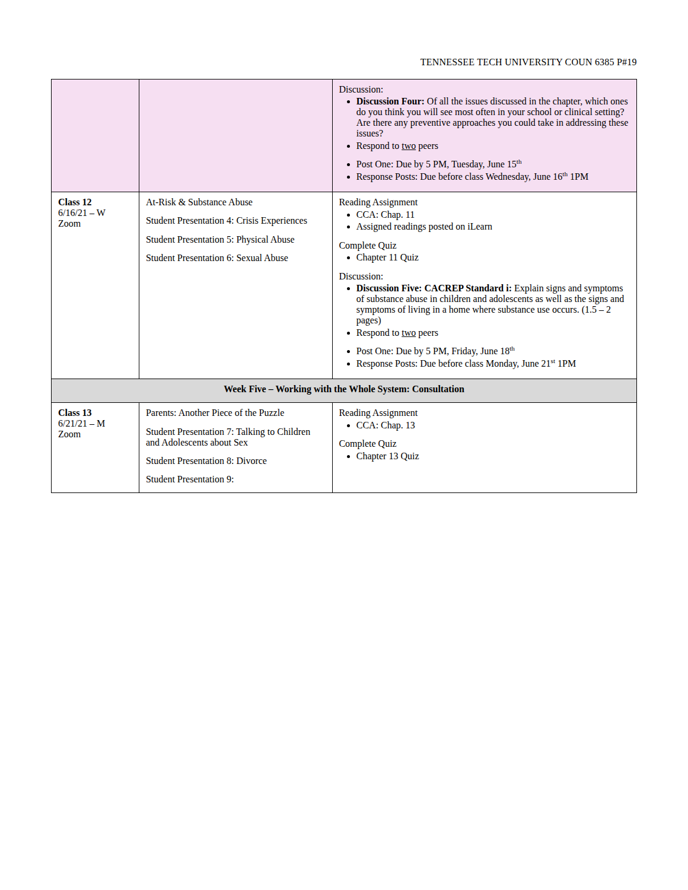TENNESSEE TECH UNIVERSITY COUN 6385 P#19
| | | Discussion: Discussion Four: Of all the issues discussed in the chapter, which ones do you think you will see most often in your school or clinical setting? Are there any preventive approaches you could take in addressing these issues? Respond to two peers Post One: Due by 5 PM, Tuesday, June 15 th Response Posts: Due before class Wednesday, June 16 th 1PM |
| Class 12 6/16/21 – W Zoom | At-Risk & Substance Abuse Student Presentation 4: Crisis Experiences Student Presentation 5: Physical Abuse Student Presentation 6: Sexual Abuse | Reading Assignment CCA: Chap. 11 Assigned readings posted on iLearn Complete Quiz Chapter 11 Quiz Discussion: Discussion Five: CACREP Standard i: Explain signs and symptoms of substance abuse in children and adolescents as well as the signs and symptoms of living in a home where substance use occurs. (1.5 – 2 pages) Respond to two peers Post One: Due by 5 PM, Friday, June 18 th Response Posts: Due before class Monday, June 21 st 1PM |
| Week Five – Working with the Whole System: Consultation |
| Class 13 6/21/21 – M Zoom | Parents: Another Piece of the Puzzle Student Presentation 7: Talking to Children and Adolescents about Sex Student Presentation 8: Divorce Student Presentation 9: | Reading Assignment CCA: Chap. 13 Complete Quiz Chapter 13 Quiz |